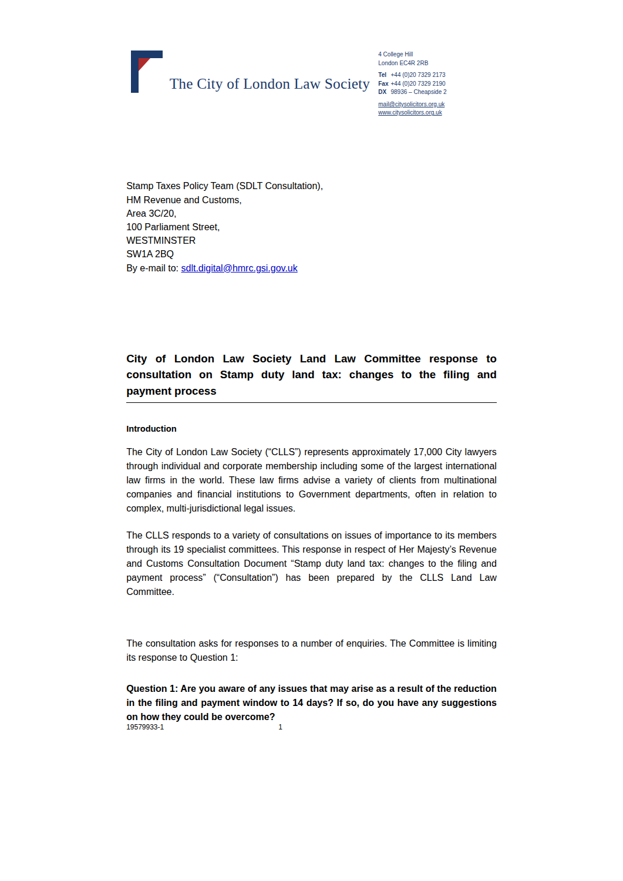The City of London Law Society
4 College Hill
London EC4R 2RB
| Tel | +44 (0)20 7329 2173 |
| Fax | +44 (0)20 7329 2190 |
| DX | 98936 – Cheapside 2 |
mail@citysolicitors.org.uk
www.citysolicitors.org.uk
Stamp Taxes Policy Team (SDLT Consultation),
HM Revenue and Customs,
Area 3C/20,
100 Parliament Street,
WESTMINSTER
SW1A 2BQ
By e-mail to: sdlt.digital@hmrc.gsi.gov.uk
City of London Law Society Land Law Committee response to consultation on Stamp duty land tax: changes to the filing and payment process
Introduction
The City of London Law Society (“CLLS”) represents approximately 17,000 City lawyers through individual and corporate membership including some of the largest international law firms in the world. These law firms advise a variety of clients from multinational companies and financial institutions to Government departments, often in relation to complex, multi-jurisdictional legal issues.
The CLLS responds to a variety of consultations on issues of importance to its members through its 19 specialist committees. This response in respect of Her Majesty’s Revenue and Customs Consultation Document “Stamp duty land tax: changes to the filing and payment process” (“Consultation”) has been prepared by the CLLS Land Law Committee.
The consultation asks for responses to a number of enquiries. The Committee is limiting its response to Question 1:
Question 1: Are you aware of any issues that may arise as a result of the reduction in the filing and payment window to 14 days? If so, do you have any suggestions on how they could be overcome?
19579933-1
1